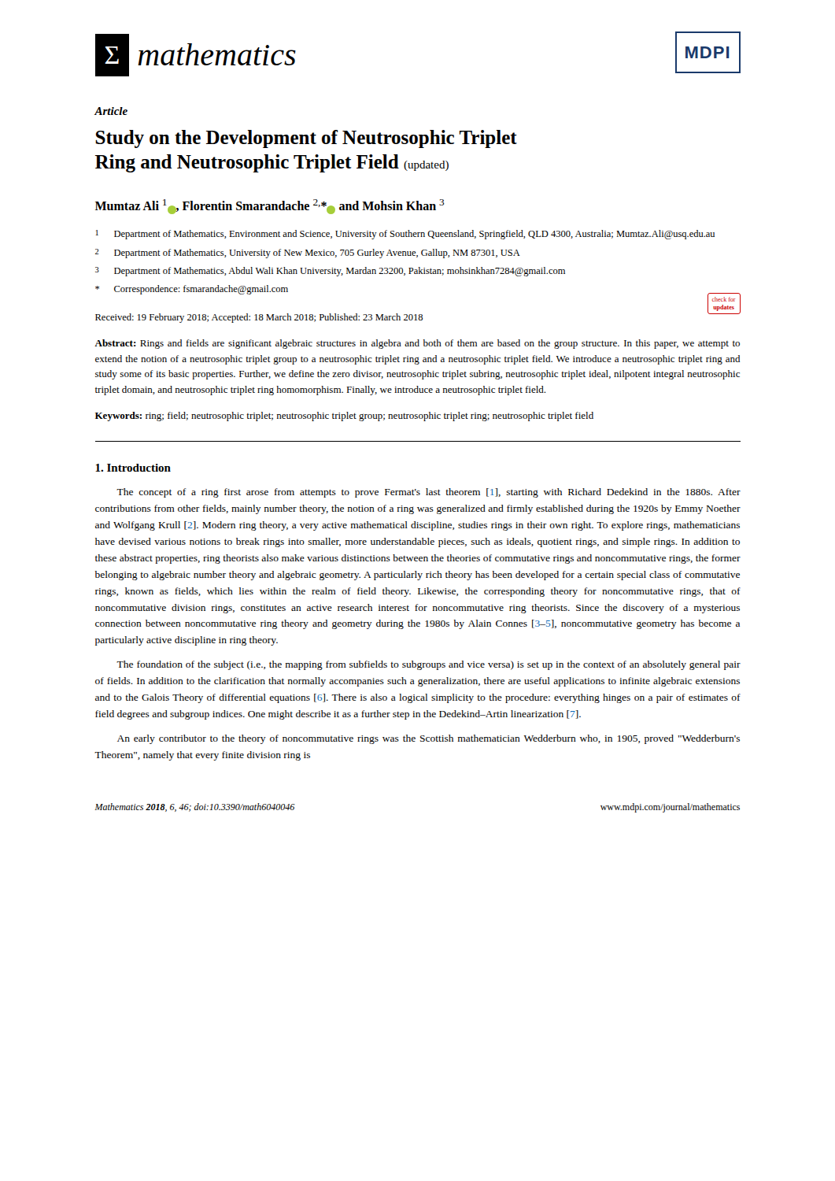Σ
mathematics
MDPI
Article
Study on the Development of Neutrosophic Triplet
Ring and Neutrosophic Triplet Field (updated)
Mumtaz Ali 1iD, Florentin Smarandache 2,*iD and Mohsin Khan 3
1 Department of Mathematics, Environment and Science, University of Southern Queensland, Springfield, QLD 4300, Australia; Mumtaz.Ali@usq.edu.au
2 Department of Mathematics, University of New Mexico, 705 Gurley Avenue, Gallup, NM 87301, USA
3 Department of Mathematics, Abdul Wali Khan University, Mardan 23200, Pakistan; mohsinkhan7284@gmail.com
*Correspondence: fsmarandache@gmail.com
check for
updates
Received: 19 February 2018; Accepted: 18 March 2018; Published: 23 March 2018
Abstract: Rings and fields are significant algebraic structures in algebra and both of them are based on the group structure. In this paper, we attempt to extend the notion of a neutrosophic triplet group to a neutrosophic triplet ring and a neutrosophic triplet field. We introduce a neutrosophic triplet ring and study some of its basic properties. Further, we define the zero divisor, neutrosophic triplet subring, neutrosophic triplet ideal, nilpotent integral neutrosophic triplet domain, and neutrosophic triplet ring homomorphism. Finally, we introduce a neutrosophic triplet field.
Keywords: ring; field; neutrosophic triplet; neutrosophic triplet group; neutrosophic triplet ring; neutrosophic triplet field
1. Introduction
The concept of a ring first arose from attempts to prove Fermat's last theorem [1], starting with Richard Dedekind in the 1880s. After contributions from other fields, mainly number theory, the notion of a ring was generalized and firmly established during the 1920s by Emmy Noether and Wolfgang Krull [2]. Modern ring theory, a very active mathematical discipline, studies rings in their own right. To explore rings, mathematicians have devised various notions to break rings into smaller, more understandable pieces, such as ideals, quotient rings, and simple rings. In addition to these abstract properties, ring theorists also make various distinctions between the theories of commutative rings and noncommutative rings, the former belonging to algebraic number theory and algebraic geometry. A particularly rich theory has been developed for a certain special class of commutative rings, known as fields, which lies within the realm of field theory. Likewise, the corresponding theory for noncommutative rings, that of noncommutative division rings, constitutes an active research interest for noncommutative ring theorists. Since the discovery of a mysterious connection between noncommutative ring theory and geometry during the 1980s by Alain Connes [3–5], noncommutative geometry has become a particularly active discipline in ring theory.
The foundation of the subject (i.e., the mapping from subfields to subgroups and vice versa) is set up in the context of an absolutely general pair of fields. In addition to the clarification that normally accompanies such a generalization, there are useful applications to infinite algebraic extensions and to the Galois Theory of differential equations [6]. There is also a logical simplicity to the procedure: everything hinges on a pair of estimates of field degrees and subgroup indices. One might describe it as a further step in the Dedekind–Artin linearization [7].
An early contributor to the theory of noncommutative rings was the Scottish mathematician Wedderburn who, in 1905, proved "Wedderburn's Theorem", namely that every finite division ring is
Mathematics 2018, 6, 46; doi:10.3390/math6040046
www.mdpi.com/journal/mathematics